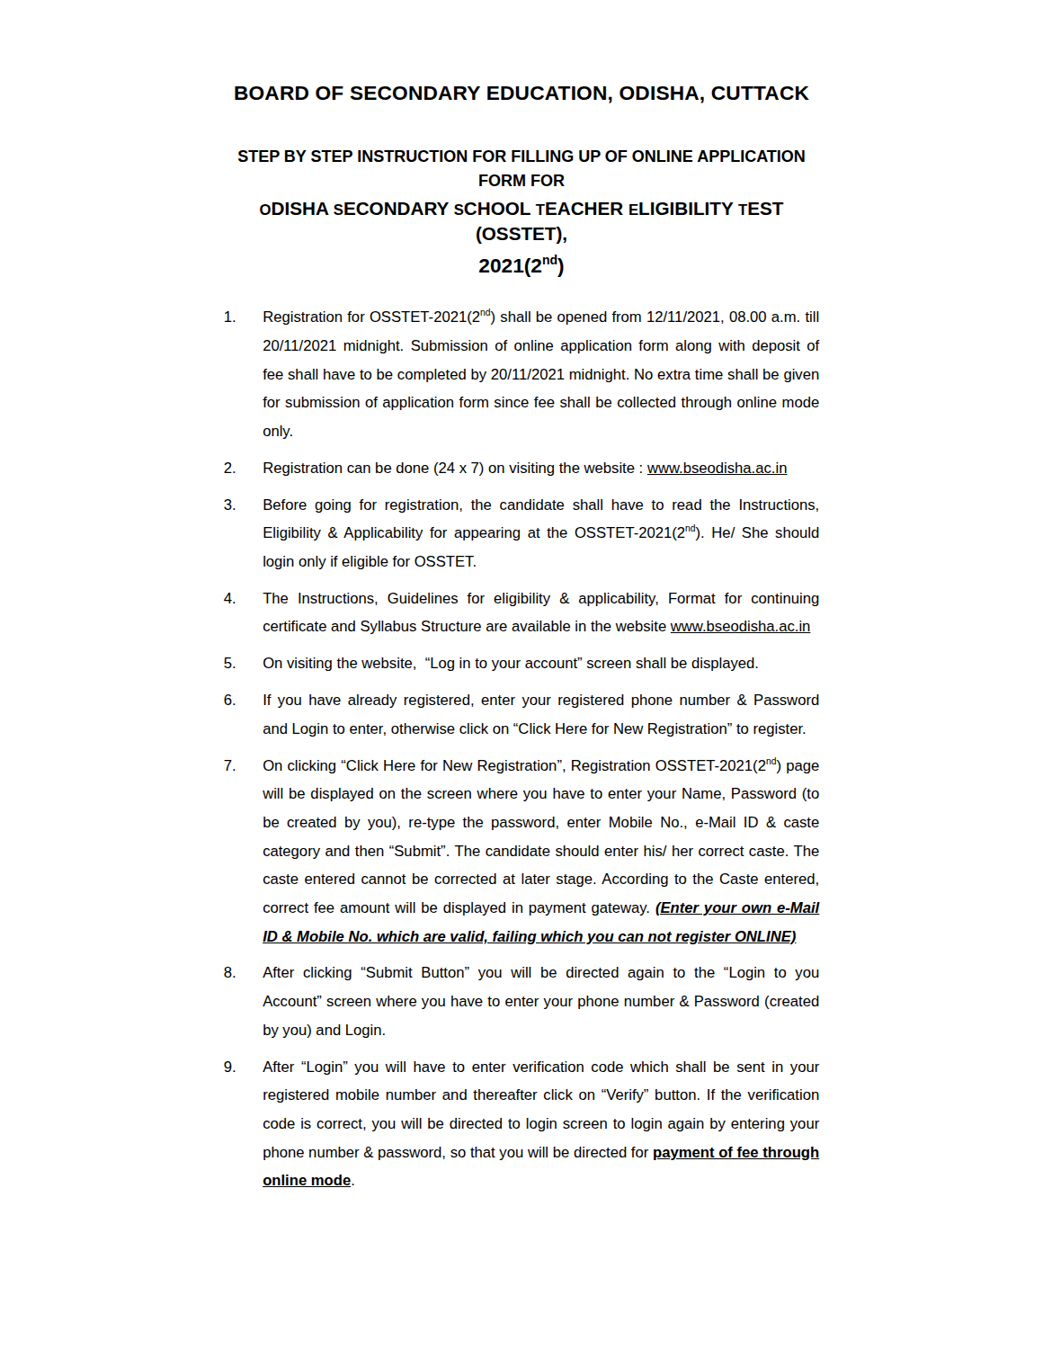BOARD OF SECONDARY EDUCATION, ODISHA, CUTTACK
STEP BY STEP INSTRUCTION FOR FILLING UP OF ONLINE APPLICATION
FORM FOR
ODISHA SECONDARY SCHOOL TEACHER ELIGIBILITY TEST (OSSTET),
2021(2nd)
1. Registration for OSSTET-2021(2nd) shall be opened from 12/11/2021, 08.00 a.m. till 20/11/2021 midnight. Submission of online application form along with deposit of fee shall have to be completed by 20/11/2021 midnight. No extra time shall be given for submission of application form since fee shall be collected through online mode only.
2. Registration can be done (24 x 7) on visiting the website : www.bseodisha.ac.in
3. Before going for registration, the candidate shall have to read the Instructions, Eligibility & Applicability for appearing at the OSSTET-2021(2nd). He/ She should login only if eligible for OSSTET.
4. The Instructions, Guidelines for eligibility & applicability, Format for continuing certificate and Syllabus Structure are available in the website www.bseodisha.ac.in
5. On visiting the website, “Log in to your account” screen shall be displayed.
6. If you have already registered, enter your registered phone number & Password and Login to enter, otherwise click on “Click Here for New Registration” to register.
7. On clicking “Click Here for New Registration”, Registration OSSTET-2021(2nd) page will be displayed on the screen where you have to enter your Name, Password (to be created by you), re-type the password, enter Mobile No., e-Mail ID & caste category and then “Submit”. The candidate should enter his/ her correct caste. The caste entered cannot be corrected at later stage. According to the Caste entered, correct fee amount will be displayed in payment gateway. (Enter your own e-Mail ID & Mobile No. which are valid, failing which you can not register ONLINE)
8. After clicking “Submit Button” you will be directed again to the “Login to you Account” screen where you have to enter your phone number & Password (created by you) and Login.
9. After “Login” you will have to enter verification code which shall be sent in your registered mobile number and thereafter click on “Verify” button. If the verification code is correct, you will be directed to login screen to login again by entering your phone number & password, so that you will be directed for payment of fee through online mode.